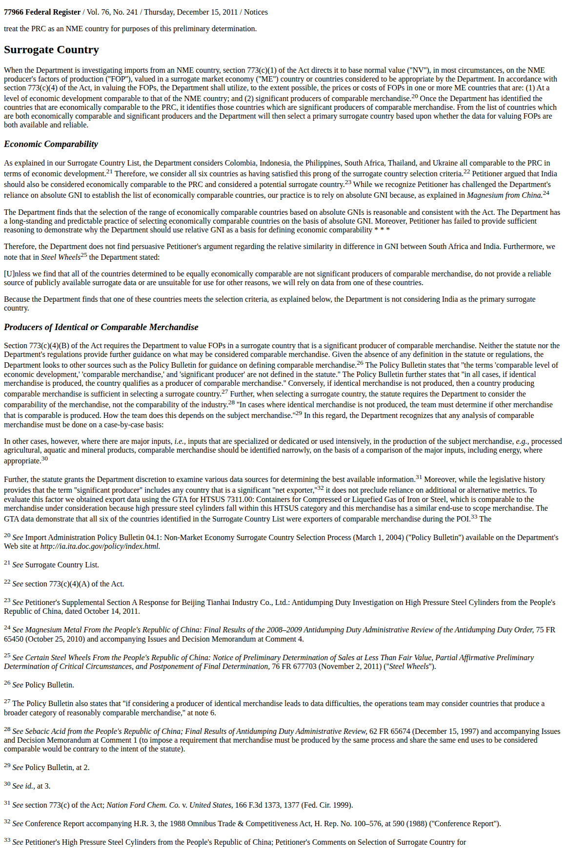77966 Federal Register / Vol. 76, No. 241 / Thursday, December 15, 2011 / Notices
treat the PRC as an NME country for purposes of this preliminary determination.
Surrogate Country
When the Department is investigating imports from an NME country, section 773(c)(1) of the Act directs it to base normal value (''NV''), in most circumstances, on the NME producer's factors of production (''FOP''), valued in a surrogate market economy (''ME'') country or countries considered to be appropriate by the Department. In accordance with section 773(c)(4) of the Act, in valuing the FOPs, the Department shall utilize, to the extent possible, the prices or costs of FOPs in one or more ME countries that are: (1) At a level of economic development comparable to that of the NME country; and (2) significant producers of comparable merchandise.20 Once the Department has identified the countries that are economically comparable to the PRC, it identifies those countries which are significant producers of comparable merchandise. From the list of countries which are both economically comparable and significant producers and the Department will then select a primary surrogate country based upon whether the data for valuing FOPs are both available and reliable.
Economic Comparability
As explained in our Surrogate Country List, the Department considers Colombia, Indonesia, the Philippines, South Africa, Thailand, and Ukraine all comparable to the PRC in terms of economic development.21 Therefore, we consider all six countries as having satisfied this prong of the surrogate country selection criteria.22 Petitioner argued that India should also be considered economically comparable to the PRC and considered a potential surrogate country.23 While we recognize Petitioner has challenged the Department's reliance on absolute GNI to establish the list of economically comparable countries, our practice is to rely on absolute GNI because, as explained in Magnesium from China.24
The Department finds that the selection of the range of economically comparable countries based on absolute GNIs is reasonable and consistent with the Act. The Department has a long-standing and predictable practice of selecting economically comparable countries on the basis of absolute GNI. Moreover, Petitioner has failed to provide sufficient reasoning to demonstrate why the Department should use relative GNI as a basis for defining economic comparability * * *
Therefore, the Department does not find persuasive Petitioner's argument regarding the relative similarity in difference in GNI between South Africa and India. Furthermore, we note that in Steel Wheels25 the Department stated:
[U]nless we find that all of the countries determined to be equally economically comparable are not significant producers of comparable merchandise, do not provide a reliable source of publicly available surrogate data or are unsuitable for use for other reasons, we will rely on data from one of these countries.
Because the Department finds that one of these countries meets the selection criteria, as explained below, the Department is not considering India as the primary surrogate country.
Producers of Identical or Comparable Merchandise
Section 773(c)(4)(B) of the Act requires the Department to value FOPs in a surrogate country that is a significant producer of comparable merchandise. Neither the statute nor the Department's regulations provide further guidance on what may be considered comparable merchandise. Given the absence of any definition in the statute or regulations, the Department looks to other sources such as the Policy Bulletin for guidance on defining comparable merchandise.26 The Policy Bulletin states that ''the terms 'comparable level of economic development,' 'comparable merchandise,' and 'significant producer' are not defined in the statute.'' The Policy Bulletin further states that ''in all cases, if identical merchandise is produced, the country qualifies as a producer of comparable merchandise.'' Conversely, if identical merchandise is not produced, then a country producing comparable merchandise is sufficient in selecting a surrogate country.27 Further, when selecting a surrogate country, the statute requires the Department to consider the comparability of the merchandise, not the comparability of the industry.28 ''In cases where identical merchandise is not produced, the team must determine if other merchandise that is comparable is produced. How the team does this depends on the subject merchandise.''29 In this regard, the Department recognizes that any analysis of comparable merchandise must be done on a case-by-case basis:
In other cases, however, where there are major inputs, i.e., inputs that are specialized or dedicated or used intensively, in the production of the subject merchandise, e.g., processed agricultural, aquatic and mineral products, comparable merchandise should be identified narrowly, on the basis of a comparison of the major inputs, including energy, where appropriate.30
Further, the statute grants the Department discretion to examine various data sources for determining the best available information.31 Moreover, while the legislative history provides that the term ''significant producer'' includes any country that is a significant ''net exporter,''32 it does not preclude reliance on additional or alternative metrics. To evaluate this factor we obtained export data using the GTA for HTSUS 7311.00: Containers for Compressed or Liquefied Gas of Iron or Steel, which is comparable to the merchandise under consideration because high pressure steel cylinders fall within this HTSUS category and this merchandise has a similar end-use to scope merchandise. The GTA data demonstrate that all six of the countries identified in the Surrogate Country List were exporters of comparable merchandise during the POI.33 The
20 See Import Administration Policy Bulletin 04.1: Non-Market Economy Surrogate Country Selection Process (March 1, 2004) (''Policy Bulletin'') available on the Department's Web site at http://ia.ita.doc.gov/policy/index.html.
21 See Surrogate Country List.
22 See section 773(c)(4)(A) of the Act.
23 See Petitioner's Supplemental Section A Response for Beijing Tianhai Industry Co., Ltd.: Antidumping Duty Investigation on High Pressure Steel Cylinders from the People's Republic of China, dated October 14, 2011.
24 See Magnesium Metal From the People's Republic of China: Final Results of the 2008–2009 Antidumping Duty Administrative Review of the Antidumping Duty Order, 75 FR 65450 (October 25, 2010) and accompanying Issues and Decision Memorandum at Comment 4.
25 See Certain Steel Wheels From the People's Republic of China: Notice of Preliminary Determination of Sales at Less Than Fair Value, Partial Affirmative Preliminary Determination of Critical Circumstances, and Postponement of Final Determination, 76 FR 677703 (November 2, 2011) (''Steel Wheels'').
26 See Policy Bulletin.
27 The Policy Bulletin also states that ''if considering a producer of identical merchandise leads to data difficulties, the operations team may consider countries that produce a broader category of reasonably comparable merchandise,'' at note 6.
28 See Sebacic Acid from the People's Republic of China; Final Results of Antidumping Duty Administrative Review, 62 FR 65674 (December 15, 1997) and accompanying Issues and Decision Memorandum at Comment 1 (to impose a requirement that merchandise must be produced by the same process and share the same end uses to be considered comparable would be contrary to the intent of the statute).
29 See Policy Bulletin, at 2.
30 See id., at 3.
31 See section 773(c) of the Act; Nation Ford Chem. Co. v. United States, 166 F.3d 1373, 1377 (Fed. Cir. 1999).
32 See Conference Report accompanying H.R. 3, the 1988 Omnibus Trade & Competitiveness Act, H. Rep. No. 100–576, at 590 (1988) (''Conference Report'').
33 See Petitioner's High Pressure Steel Cylinders from the People's Republic of China; Petitioner's Comments on Selection of Surrogate Country for